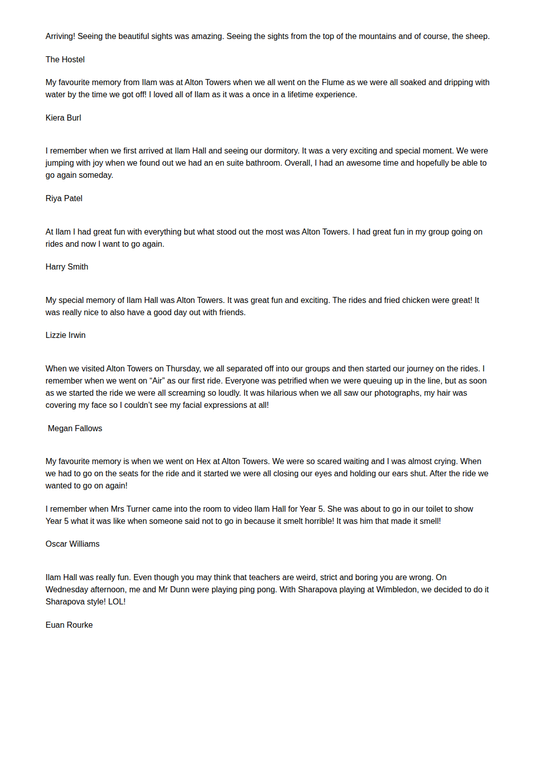Arriving! Seeing the beautiful sights was amazing. Seeing the sights from the top of the mountains and of course, the sheep.
The Hostel
My favourite memory from Ilam was at Alton Towers when we all went on the Flume as we were all soaked and dripping with water by the time we got off! I loved all of Ilam as it was a once in a lifetime experience.
Kiera Burl
I remember when we first arrived at Ilam Hall and seeing our dormitory. It was a very exciting and special moment. We were jumping with joy when we found out we had an en suite bathroom. Overall, I had an awesome time and hopefully be able to go again someday.
Riya Patel
At Ilam I had great fun with everything but what stood out the most was Alton Towers. I had great fun in my group going on rides and now I want to go again.
Harry Smith
My special memory of Ilam Hall was Alton Towers. It was great fun and exciting. The rides and fried chicken were great! It was really nice to also have a good day out with friends.
Lizzie Irwin
When we visited Alton Towers on Thursday, we all separated off into our groups and then started our journey on the rides. I remember when we went on “Air” as our first ride. Everyone was petrified when we were queuing up in the line, but as soon as we started the ride we were all screaming so loudly. It was hilarious when we all saw our photographs, my hair was covering my face so I couldn’t see my facial expressions at all!
Megan Fallows
My favourite memory is when we went on Hex at Alton Towers. We were so scared waiting and I was almost crying. When we had to go on the seats for the ride and it started we were all closing our eyes and holding our ears shut. After the ride we wanted to go on again!
I remember when Mrs Turner came into the room to video Ilam Hall for Year 5. She was about to go in our toilet to show Year 5 what it was like when someone said not to go in because it smelt horrible! It was him that made it smell!
Oscar Williams
Ilam Hall was really fun. Even though you may think that teachers are weird, strict and boring you are wrong. On Wednesday afternoon, me and Mr Dunn were playing ping pong. With Sharapova playing at Wimbledon, we decided to do it Sharapova style! LOL!
Euan Rourke